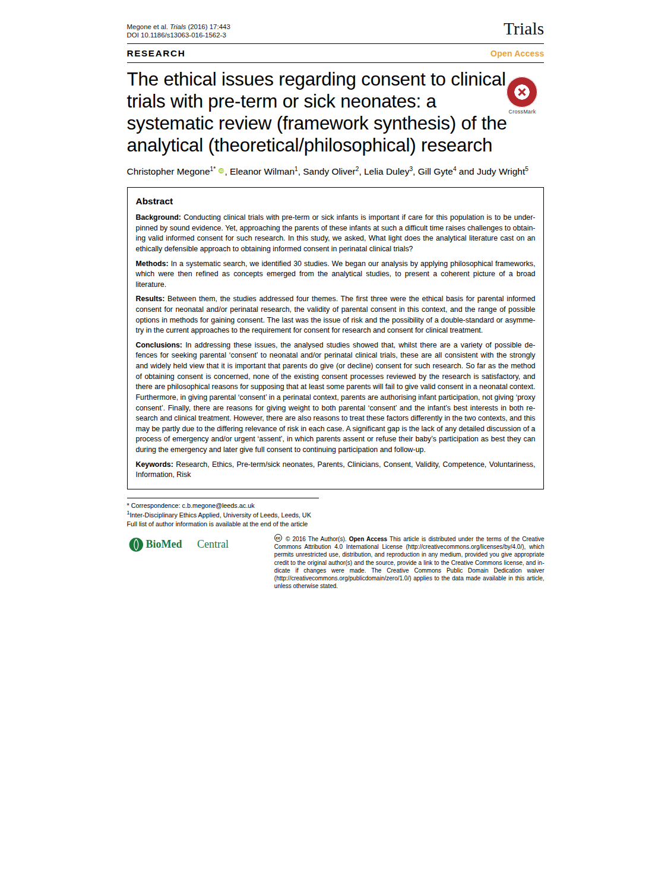Megone et al. Trials (2016) 17:443
DOI 10.1186/s13063-016-1562-3
Trials
Research
Open Access
CrossMark
The ethical issues regarding consent to clinical trials with pre-term or sick neonates: a systematic review (framework synthesis) of the analytical (theoretical/philosophical) research
Christopher Megone1* , Eleanor Wilman1, Sandy Oliver2, Lelia Duley3, Gill Gyte4 and Judy Wright5
Abstract
Background: Conducting clinical trials with pre-term or sick infants is important if care for this population is to be underpinned by sound evidence. Yet, approaching the parents of these infants at such a difficult time raises challenges to obtaining valid informed consent for such research. In this study, we asked, What light does the analytical literature cast on an ethically defensible approach to obtaining informed consent in perinatal clinical trials?
Methods: In a systematic search, we identified 30 studies. We began our analysis by applying philosophical frameworks, which were then refined as concepts emerged from the analytical studies, to present a coherent picture of a broad literature.
Results: Between them, the studies addressed four themes. The first three were the ethical basis for parental informed consent for neonatal and/or perinatal research, the validity of parental consent in this context, and the range of possible options in methods for gaining consent. The last was the issue of risk and the possibility of a double-standard or asymmetry in the current approaches to the requirement for consent for research and consent for clinical treatment.
Conclusions: In addressing these issues, the analysed studies showed that, whilst there are a variety of possible defences for seeking parental ‘consent’ to neonatal and/or perinatal clinical trials, these are all consistent with the strongly and widely held view that it is important that parents do give (or decline) consent for such research. So far as the method of obtaining consent is concerned, none of the existing consent processes reviewed by the research is satisfactory, and there are philosophical reasons for supposing that at least some parents will fail to give valid consent in a neonatal context. Furthermore, in giving parental ‘consent’ in a perinatal context, parents are authorising infant participation, not giving ‘proxy consent’. Finally, there are reasons for giving weight to both parental ‘consent’ and the infant’s best interests in both research and clinical treatment. However, there are also reasons to treat these factors differently in the two contexts, and this may be partly due to the differing relevance of risk in each case. A significant gap is the lack of any detailed discussion of a process of emergency and/or urgent ‘assent’, in which parents assent or refuse their baby’s participation as best they can during the emergency and later give full consent to continuing participation and follow-up.
Keywords: Research, Ethics, Pre-term/sick neonates, Parents, Clinicians, Consent, Validity, Competence, Voluntariness, Information, Risk
* Correspondence: c.b.megone@leeds.ac.uk
1Inter-Disciplinary Ethics Applied, University of Leeds, Leeds, UK
Full list of author information is available at the end of the article
BioMed Central
© 2016 The Author(s). Open Access This article is distributed under the terms of the Creative Commons Attribution 4.0 International License (http://creativecommons.org/licenses/by/4.0/), which permits unrestricted use, distribution, and reproduction in any medium, provided you give appropriate credit to the original author(s) and the source, provide a link to the Creative Commons license, and indicate if changes were made. The Creative Commons Public Domain Dedication waiver (http://creativecommons.org/publicdomain/zero/1.0/) applies to the data made available in this article, unless otherwise stated.